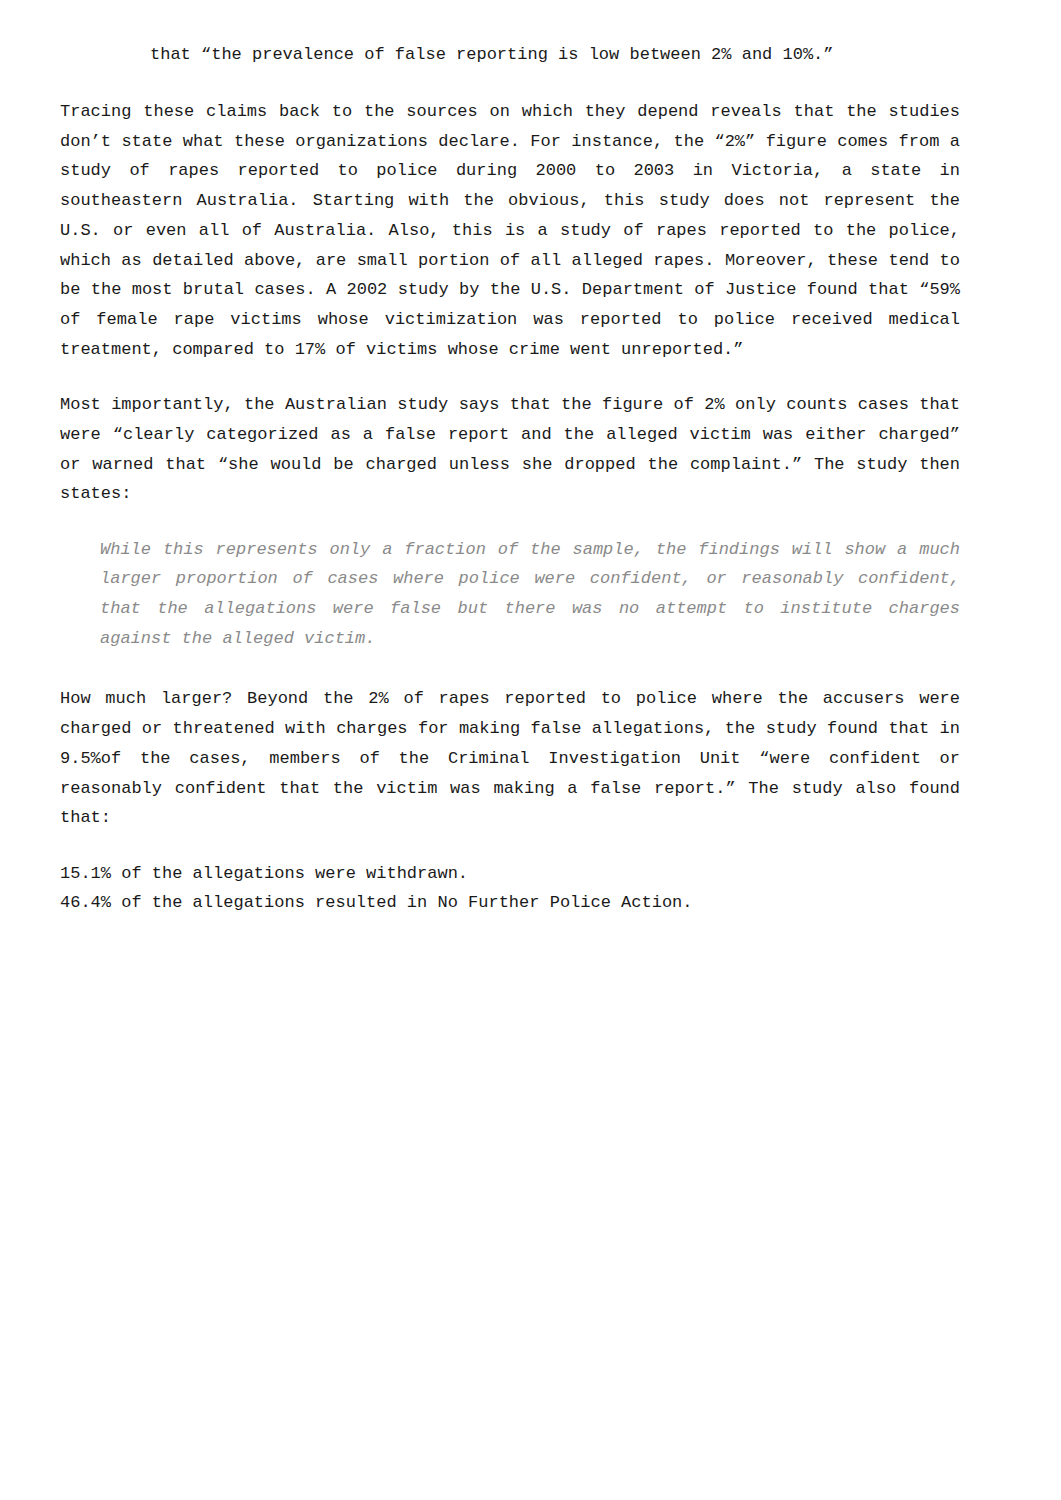that “the prevalence of false reporting is low between 2% and 10%.”
Tracing these claims back to the sources on which they depend reveals that the studies don’t state what these organizations declare. For instance, the “2%” figure comes from a study of rapes reported to police during 2000 to 2003 in Victoria, a state in southeastern Australia. Starting with the obvious, this study does not represent the U.S. or even all of Australia. Also, this is a study of rapes reported to the police, which as detailed above, are small portion of all alleged rapes. Moreover, these tend to be the most brutal cases. A 2002 study by the U.S. Department of Justice found that “59% of female rape victims whose victimization was reported to police received medical treatment, compared to 17% of victims whose crime went unreported.”
Most importantly, the Australian study says that the figure of 2% only counts cases that were “clearly categorized as a false report and the alleged victim was either charged” or warned that “she would be charged unless she dropped the complaint.” The study then states:
While this represents only a fraction of the sample, the findings will show a much larger proportion of cases where police were confident, or reasonably confident, that the allegations were false but there was no attempt to institute charges against the alleged victim.
How much larger? Beyond the 2% of rapes reported to police where the accusers were charged or threatened with charges for making false allegations, the study found that in 9.5%of the cases, members of the Criminal Investigation Unit “were confident or reasonably confident that the victim was making a false report.” The study also found that:
15.1% of the allegations were withdrawn.
46.4% of the allegations resulted in No Further Police Action.